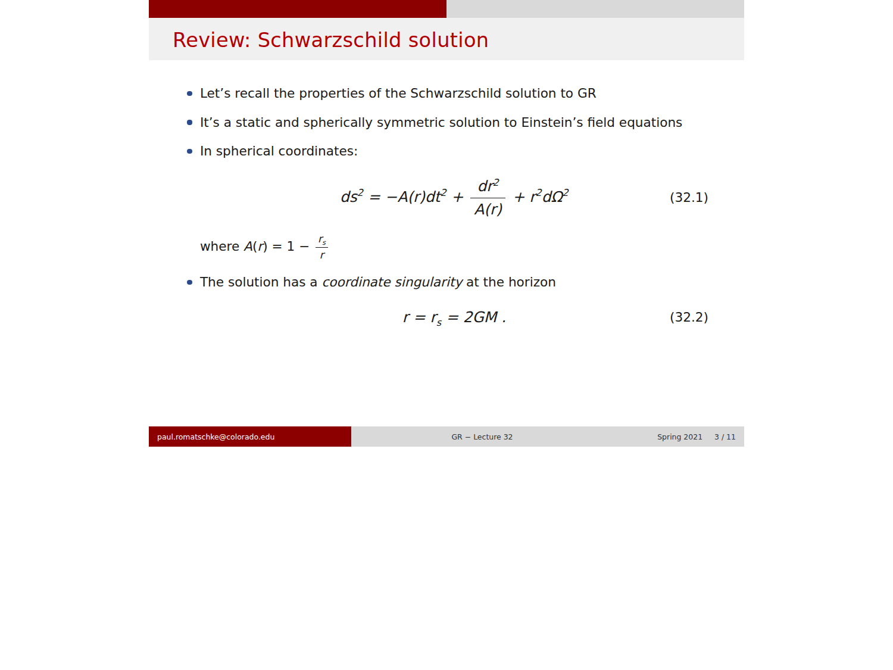Review: Schwarzschild solution
Let’s recall the properties of the Schwarzschild solution to GR
It’s a static and spherically symmetric solution to Einstein’s field equations
In spherical coordinates:
ds2 = −A(r)dt2 + dr2 A(r) + r2dΩ2
(32.1)
where A(r) = 1 − rs r
The solution has a coordinate singularity at the horizon
r = rs = 2GM .
(32.2)
paul.romatschke@colorado.edu
GR − Lecture 32
Spring 20213 / 11